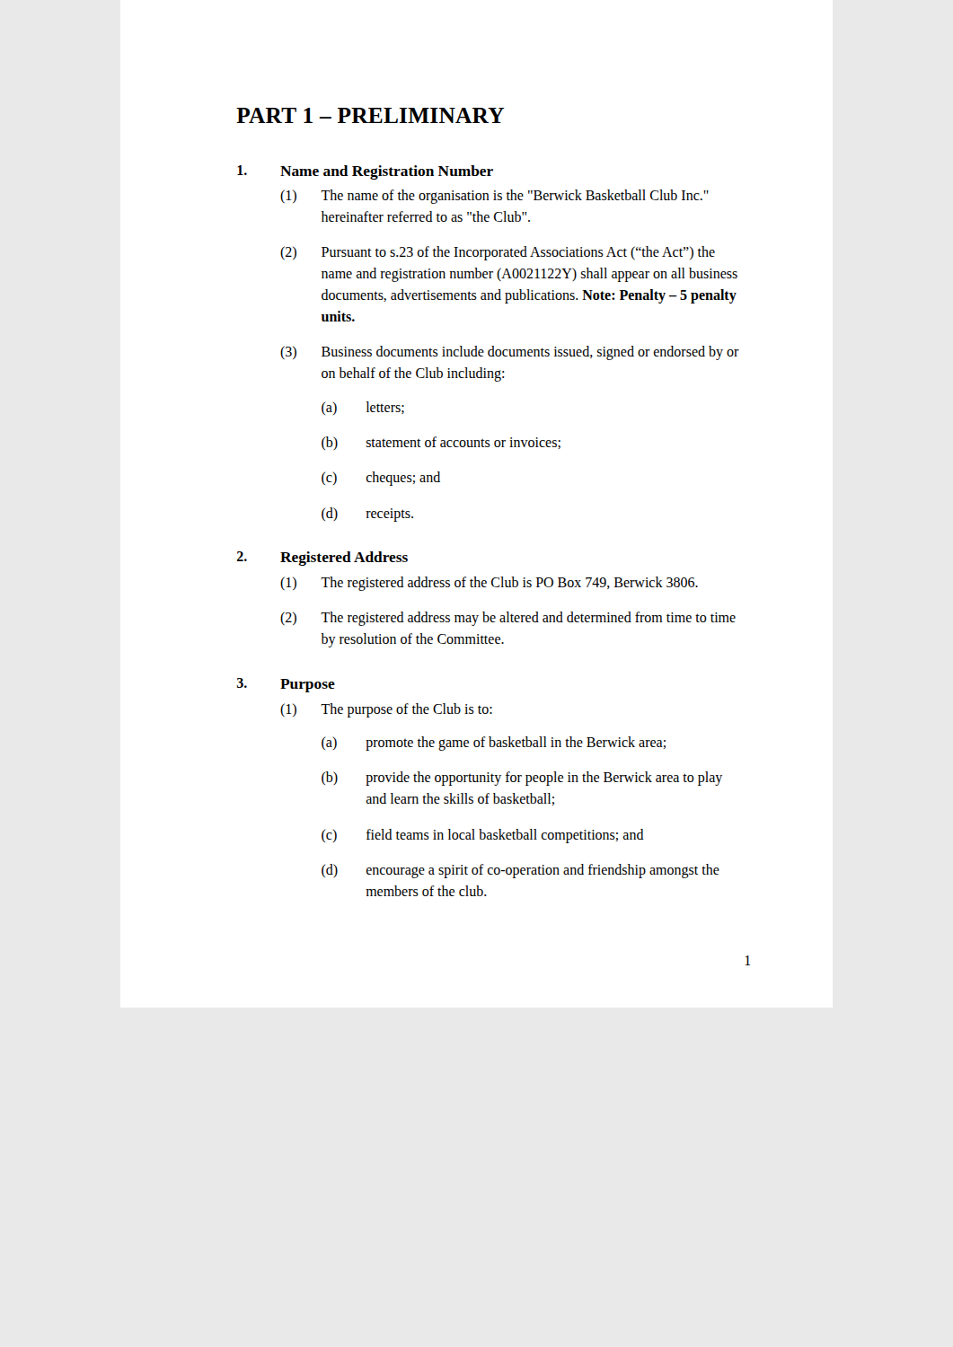PART 1 – PRELIMINARY
1. Name and Registration Number
(1) The name of the organisation is the "Berwick Basketball Club Inc." hereinafter referred to as "the Club".
(2) Pursuant to s.23 of the Incorporated Associations Act (“the Act”) the name and registration number (A0021122Y) shall appear on all business documents, advertisements and publications. Note: Penalty – 5 penalty units.
(3) Business documents include documents issued, signed or endorsed by or on behalf of the Club including:
(a) letters;
(b) statement of accounts or invoices;
(c) cheques; and
(d) receipts.
2. Registered Address
(1) The registered address of the Club is PO Box 749, Berwick 3806.
(2) The registered address may be altered and determined from time to time by resolution of the Committee.
3. Purpose
(1) The purpose of the Club is to:
(a) promote the game of basketball in the Berwick area;
(b) provide the opportunity for people in the Berwick area to play and learn the skills of basketball;
(c) field teams in local basketball competitions; and
(d) encourage a spirit of co-operation and friendship amongst the members of the club.
1